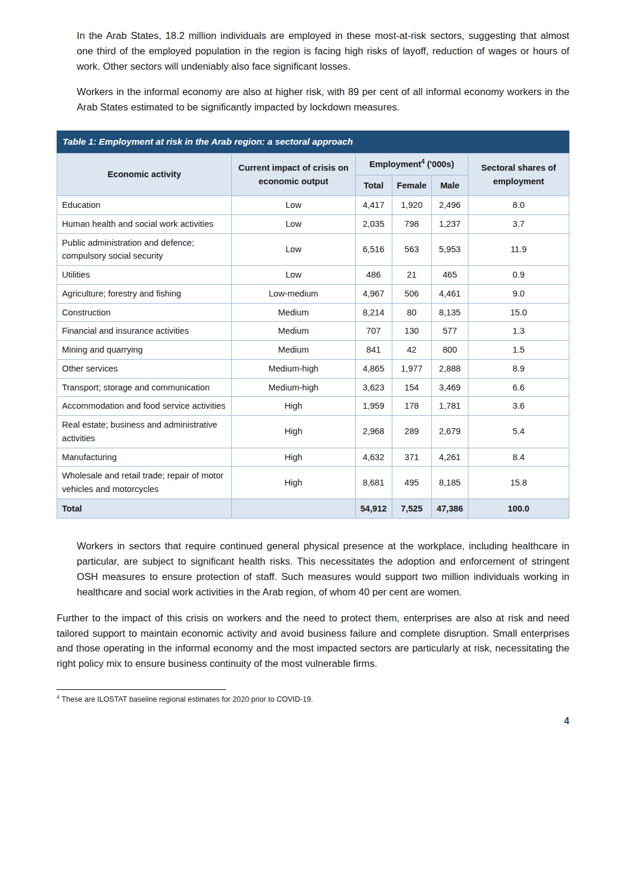In the Arab States, 18.2 million individuals are employed in these most-at-risk sectors, suggesting that almost one third of the employed population in the region is facing high risks of layoff, reduction of wages or hours of work. Other sectors will undeniably also face significant losses.
Workers in the informal economy are also at higher risk, with 89 per cent of all informal economy workers in the Arab States estimated to be significantly impacted by lockdown measures.
Table 1: Employment at risk in the Arab region: a sectoral approach
| Economic activity | Current impact of crisis on economic output | Employment 4 ('000s) | Sectoral shares of employment |
| --- | --- | --- | --- |
| Total | Female | Male |
| Education | Low | 4,417 | 1,920 | 2,496 | 8.0 |
| Human health and social work activities | Low | 2,035 | 798 | 1,237 | 3.7 |
| Public administration and defence; compulsory social security | Low | 6,516 | 563 | 5,953 | 11.9 |
| Utilities | Low | 486 | 21 | 465 | 0.9 |
| Agriculture; forestry and fishing | Low-medium | 4,967 | 506 | 4,461 | 9.0 |
| Construction | Medium | 8,214 | 80 | 8,135 | 15.0 |
| Financial and insurance activities | Medium | 707 | 130 | 577 | 1.3 |
| Mining and quarrying | Medium | 841 | 42 | 800 | 1.5 |
| Other services | Medium-high | 4,865 | 1,977 | 2,888 | 8.9 |
| Transport; storage and communication | Medium-high | 3,623 | 154 | 3,469 | 6.6 |
| Accommodation and food service activities | High | 1,959 | 178 | 1,781 | 3.6 |
| Real estate; business and administrative activities | High | 2,968 | 289 | 2,679 | 5.4 |
| Manufacturing | High | 4,632 | 371 | 4,261 | 8.4 |
| Wholesale and retail trade; repair of motor vehicles and motorcycles | High | 8,681 | 495 | 8,185 | 15.8 |
| Total | | 54,912 | 7,525 | 47,386 | 100.0 |
Workers in sectors that require continued general physical presence at the workplace, including healthcare in particular, are subject to significant health risks. This necessitates the adoption and enforcement of stringent OSH measures to ensure protection of staff. Such measures would support two million individuals working in healthcare and social work activities in the Arab region, of whom 40 per cent are women.
Further to the impact of this crisis on workers and the need to protect them, enterprises are also at risk and need tailored support to maintain economic activity and avoid business failure and complete disruption. Small enterprises and those operating in the informal economy and the most impacted sectors are particularly at risk, necessitating the right policy mix to ensure business continuity of the most vulnerable firms.
4 These are ILOSTAT baseline regional estimates for 2020 prior to COVID-19.
4